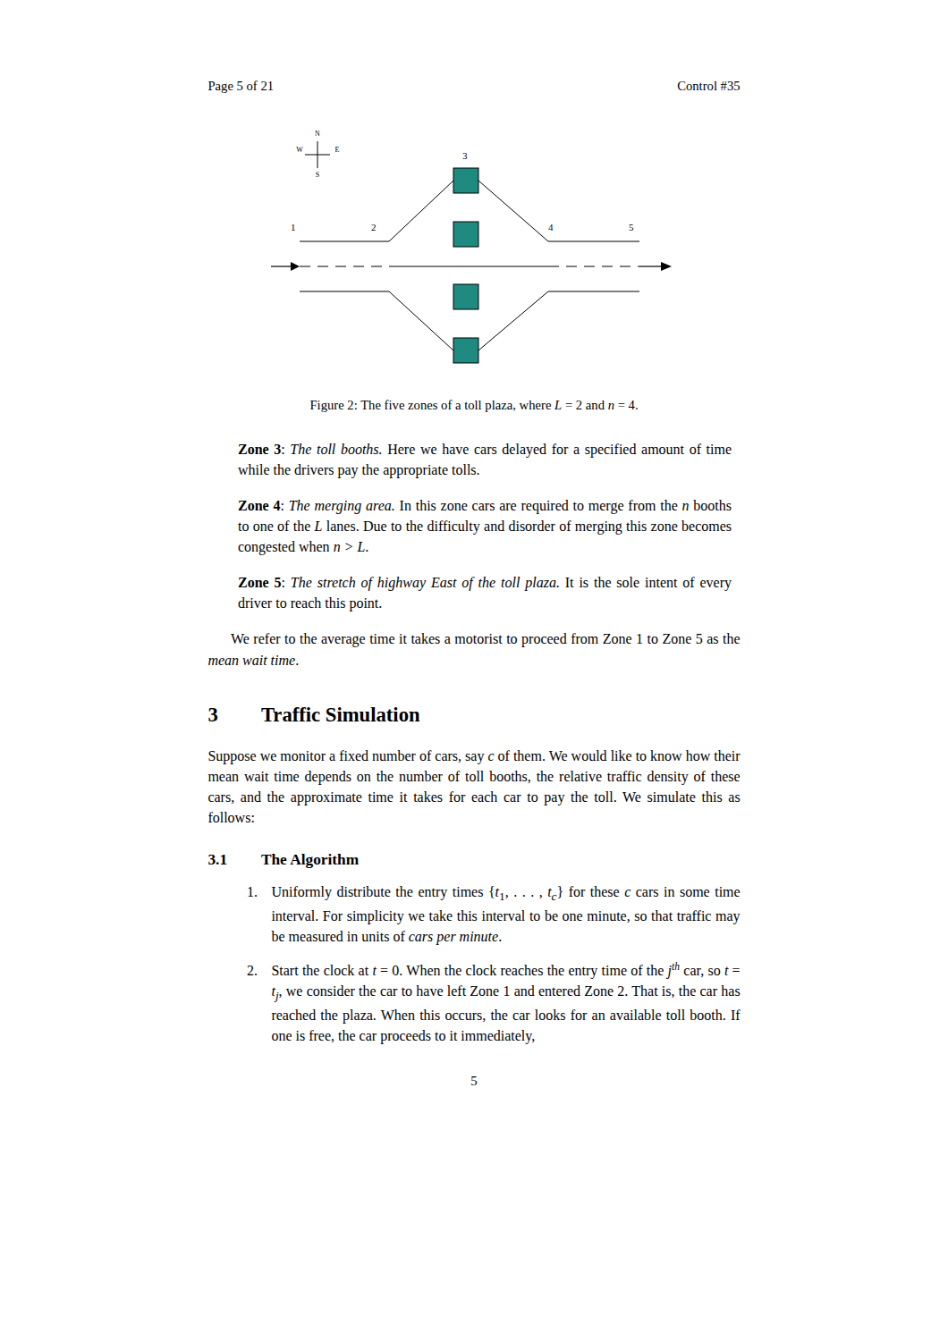Page 5 of 21 Control #35
N S W E 1 2 3 4 5
Figure 2: The five zones of a toll plaza, where L = 2 and n = 4.
Zone 3: The toll booths. Here we have cars delayed for a specified amount of time while the drivers pay the appropriate tolls.
Zone 4: The merging area. In this zone cars are required to merge from the n booths to one of the L lanes. Due to the difficulty and disorder of merging this zone becomes congested when n > L.
Zone 5: The stretch of highway East of the toll plaza. It is the sole intent of every driver to reach this point.
We refer to the average time it takes a motorist to proceed from Zone 1 to Zone 5 as the mean wait time.
3 Traffic Simulation
Suppose we monitor a fixed number of cars, say c of them. We would like to know how their mean wait time depends on the number of toll booths, the relative traffic density of these cars, and the approximate time it takes for each car to pay the toll. We simulate this as follows:
3.1 The Algorithm
Uniformly distribute the entry times {t1, . . . , tc} for these c cars in some time interval. For simplicity we take this interval to be one minute, so that traffic may be measured in units of cars per minute.
Start the clock at t = 0. When the clock reaches the entry time of the jth car, so t = tj, we consider the car to have left Zone 1 and entered Zone 2. That is, the car has reached the plaza. When this occurs, the car looks for an available toll booth. If one is free, the car proceeds to it immediately,
5